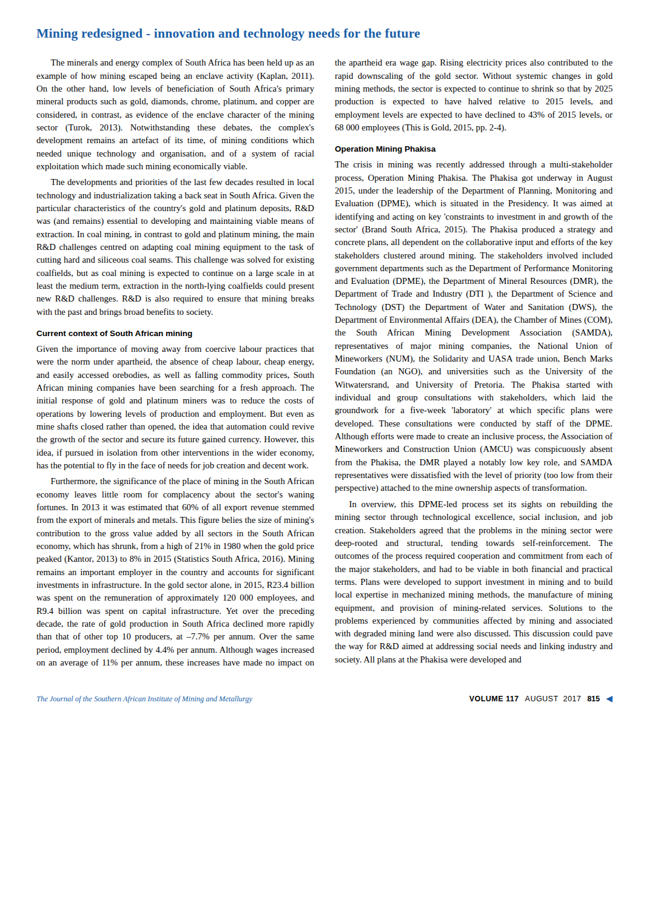Mining redesigned - innovation and technology needs for the future
The minerals and energy complex of South Africa has been held up as an example of how mining escaped being an enclave activity (Kaplan, 2011). On the other hand, low levels of beneficiation of South Africa's primary mineral products such as gold, diamonds, chrome, platinum, and copper are considered, in contrast, as evidence of the enclave character of the mining sector (Turok, 2013). Notwithstanding these debates, the complex's development remains an artefact of its time, of mining conditions which needed unique technology and organisation, and of a system of racial exploitation which made such mining economically viable.
The developments and priorities of the last few decades resulted in local technology and industrialization taking a back seat in South Africa. Given the particular characteristics of the country's gold and platinum deposits, R&D was (and remains) essential to developing and maintaining viable means of extraction. In coal mining, in contrast to gold and platinum mining, the main R&D challenges centred on adapting coal mining equipment to the task of cutting hard and siliceous coal seams. This challenge was solved for existing coalfields, but as coal mining is expected to continue on a large scale in at least the medium term, extraction in the north-lying coalfields could present new R&D challenges. R&D is also required to ensure that mining breaks with the past and brings broad benefits to society.
Current context of South African mining
Given the importance of moving away from coercive labour practices that were the norm under apartheid, the absence of cheap labour, cheap energy, and easily accessed orebodies, as well as falling commodity prices, South African mining companies have been searching for a fresh approach. The initial response of gold and platinum miners was to reduce the costs of operations by lowering levels of production and employment. But even as mine shafts closed rather than opened, the idea that automation could revive the growth of the sector and secure its future gained currency. However, this idea, if pursued in isolation from other interventions in the wider economy, has the potential to fly in the face of needs for job creation and decent work.
Furthermore, the significance of the place of mining in the South African economy leaves little room for complacency about the sector's waning fortunes. In 2013 it was estimated that 60% of all export revenue stemmed from the export of minerals and metals. This figure belies the size of mining's contribution to the gross value added by all sectors in the South African economy, which has shrunk, from a high of 21% in 1980 when the gold price peaked (Kantor, 2013) to 8% in 2015 (Statistics South Africa, 2016). Mining remains an important employer in the country and accounts for significant investments in infrastructure. In the gold sector alone, in 2015, R23.4 billion was spent on the remuneration of approximately 120 000 employees, and R9.4 billion was spent on capital infrastructure. Yet over the preceding decade, the rate of gold production in South Africa declined more rapidly than that of other top 10 producers, at –7.7% per annum. Over the same period, employment declined by 4.4% per annum. Although wages increased on an average of 11% per annum, these increases have made no impact on the apartheid era wage gap. Rising electricity prices also contributed to the rapid downscaling of the gold sector. Without systemic changes in gold mining methods, the sector is expected to continue to shrink so that by 2025 production is expected to have halved relative to 2015 levels, and employment levels are expected to have declined to 43% of 2015 levels, or 68 000 employees (This is Gold, 2015, pp. 2-4).
Operation Mining Phakisa
The crisis in mining was recently addressed through a multi-stakeholder process, Operation Mining Phakisa. The Phakisa got underway in August 2015, under the leadership of the Department of Planning, Monitoring and Evaluation (DPME), which is situated in the Presidency. It was aimed at identifying and acting on key 'constraints to investment in and growth of the sector' (Brand South Africa, 2015). The Phakisa produced a strategy and concrete plans, all dependent on the collaborative input and efforts of the key stakeholders clustered around mining. The stakeholders involved included government departments such as the Department of Performance Monitoring and Evaluation (DPME), the Department of Mineral Resources (DMR), the Department of Trade and Industry (DTI ), the Department of Science and Technology (DST) the Department of Water and Sanitation (DWS), the Department of Environmental Affairs (DEA), the Chamber of Mines (COM), the South African Mining Development Association (SAMDA), representatives of major mining companies, the National Union of Mineworkers (NUM), the Solidarity and UASA trade union, Bench Marks Foundation (an NGO), and universities such as the University of the Witwatersrand, and University of Pretoria. The Phakisa started with individual and group consultations with stakeholders, which laid the groundwork for a five-week 'laboratory' at which specific plans were developed. These consultations were conducted by staff of the DPME. Although efforts were made to create an inclusive process, the Association of Mineworkers and Construction Union (AMCU) was conspicuously absent from the Phakisa, the DMR played a notably low key role, and SAMDA representatives were dissatisfied with the level of priority (too low from their perspective) attached to the mine ownership aspects of transformation.
In overview, this DPME-led process set its sights on rebuilding the mining sector through technological excellence, social inclusion, and job creation. Stakeholders agreed that the problems in the mining sector were deep-rooted and structural, tending towards self-reinforcement. The outcomes of the process required cooperation and commitment from each of the major stakeholders, and had to be viable in both financial and practical terms. Plans were developed to support investment in mining and to build local expertise in mechanized mining methods, the manufacture of mining equipment, and provision of mining-related services. Solutions to the problems experienced by communities affected by mining and associated with degraded mining land were also discussed. This discussion could pave the way for R&D aimed at addressing social needs and linking industry and society. All plans at the Phakisa were developed and
The Journal of the Southern African Institute of Mining and Metallurgy
VOLUME 117 AUGUST 2017 815 ◀